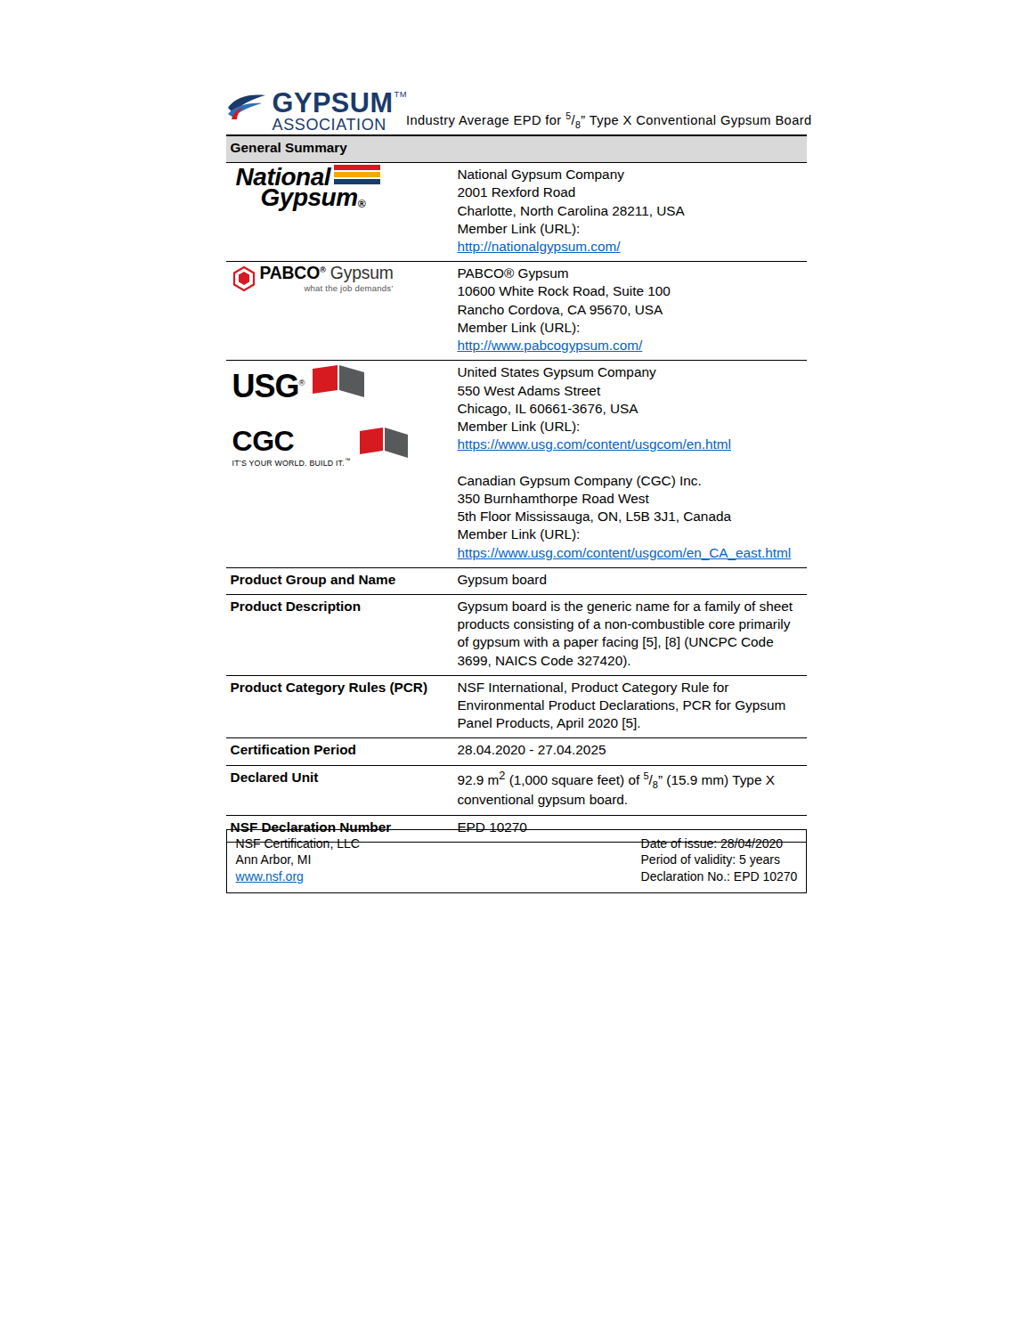GYPSUMTM
ASSOCIATION
Industry Average EPD for 5/8” Type X Conventional Gypsum Board
| General Summary |
| National Gypsum ® | National Gypsum Company 2001 Rexford Road Charlotte, North Carolina 28211, USA Member Link (URL): http://nationalgypsum.com/ |
| PABCO ® Gypsum what the job demands’ | PABCO® Gypsum 10600 White Rock Road, Suite 100 Rancho Cordova, CA 95670, USA Member Link (URL): http://www.pabcogypsum.com/ |
| USG ® CGC IT’S YOUR WORLD. BUILD IT. ™ | United States Gypsum Company 550 West Adams Street Chicago, IL 60661-3676, USA Member Link (URL): https://www.usg.com/content/usgcom/en.html Canadian Gypsum Company (CGC) Inc. 350 Burnhamthorpe Road West 5th Floor Mississauga, ON, L5B 3J1, Canada Member Link (URL): https://www.usg.com/content/usgcom/en_CA_east.html |
| Product Group and Name | Gypsum board |
| Product Description | Gypsum board is the generic name for a family of sheet products consisting of a non-combustible core primarily of gypsum with a paper facing [5], [8] (UNCPC Code 3699, NAICS Code 327420). |
| Product Category Rules (PCR) | NSF International, Product Category Rule for Environmental Product Declarations, PCR for Gypsum Panel Products, April 2020 [5]. |
| Certification Period | 28.04.2020 - 27.04.2025 |
| Declared Unit | 92.9 m 2 (1,000 square feet) of 5 / 8 ” (15.9 mm) Type X conventional gypsum board. |
| NSF Declaration Number | EPD 10270 |
NSF Certification, LLC
Ann Arbor, MI
www.nsf.org
Date of issue: 28/04/2020
Period of validity: 5 years
Declaration No.: EPD 10270